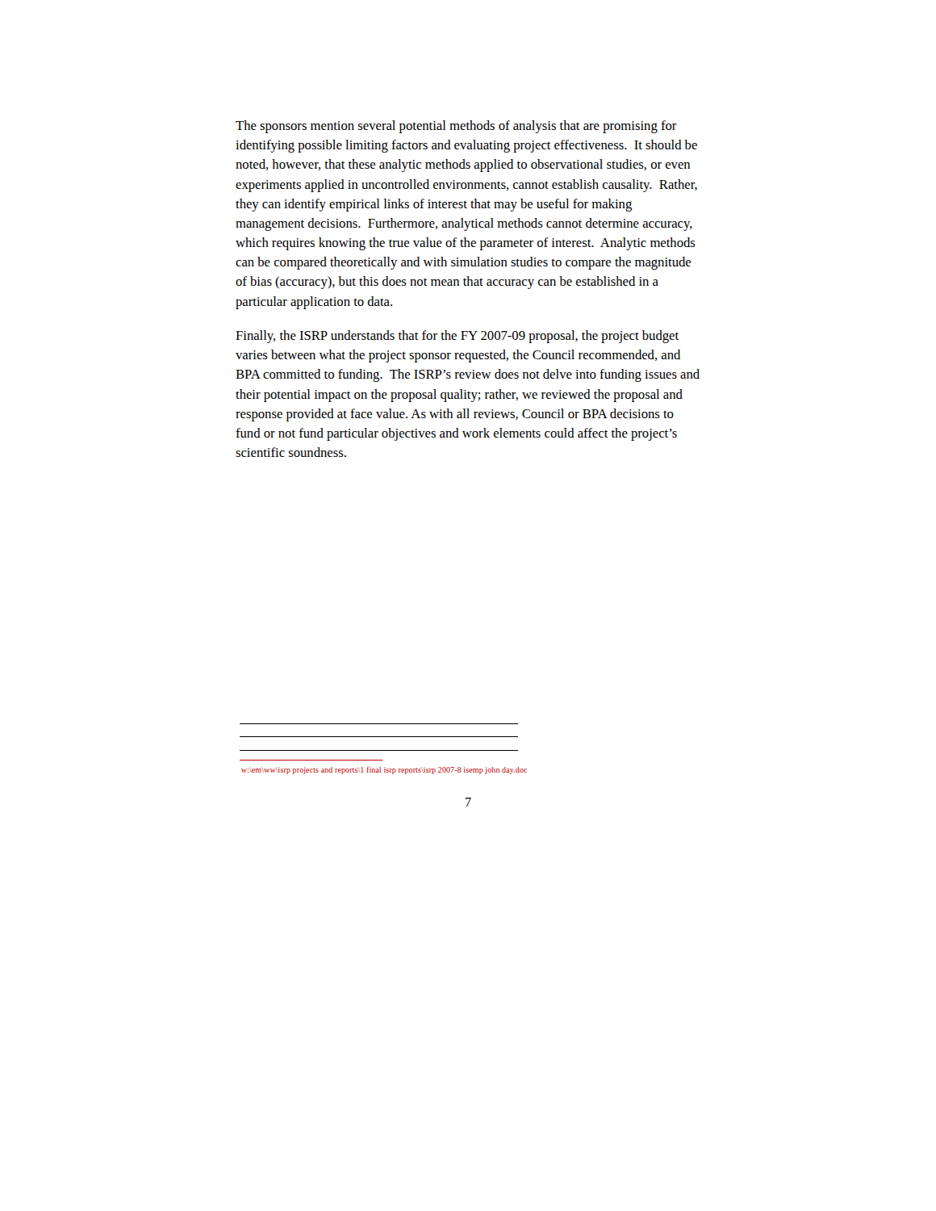The sponsors mention several potential methods of analysis that are promising for identifying possible limiting factors and evaluating project effectiveness. It should be noted, however, that these analytic methods applied to observational studies, or even experiments applied in uncontrolled environments, cannot establish causality. Rather, they can identify empirical links of interest that may be useful for making management decisions. Furthermore, analytical methods cannot determine accuracy, which requires knowing the true value of the parameter of interest. Analytic methods can be compared theoretically and with simulation studies to compare the magnitude of bias (accuracy), but this does not mean that accuracy can be established in a particular application to data.
Finally, the ISRP understands that for the FY 2007-09 proposal, the project budget varies between what the project sponsor requested, the Council recommended, and BPA committed to funding. The ISRP’s review does not delve into funding issues and their potential impact on the proposal quality; rather, we reviewed the proposal and response provided at face value. As with all reviews, Council or BPA decisions to fund or not fund particular objectives and work elements could affect the project’s scientific soundness.
w:\em\ww\isrp projects and reports\1 final isrp reports\isrp 2007-8 isemp john day.doc
7